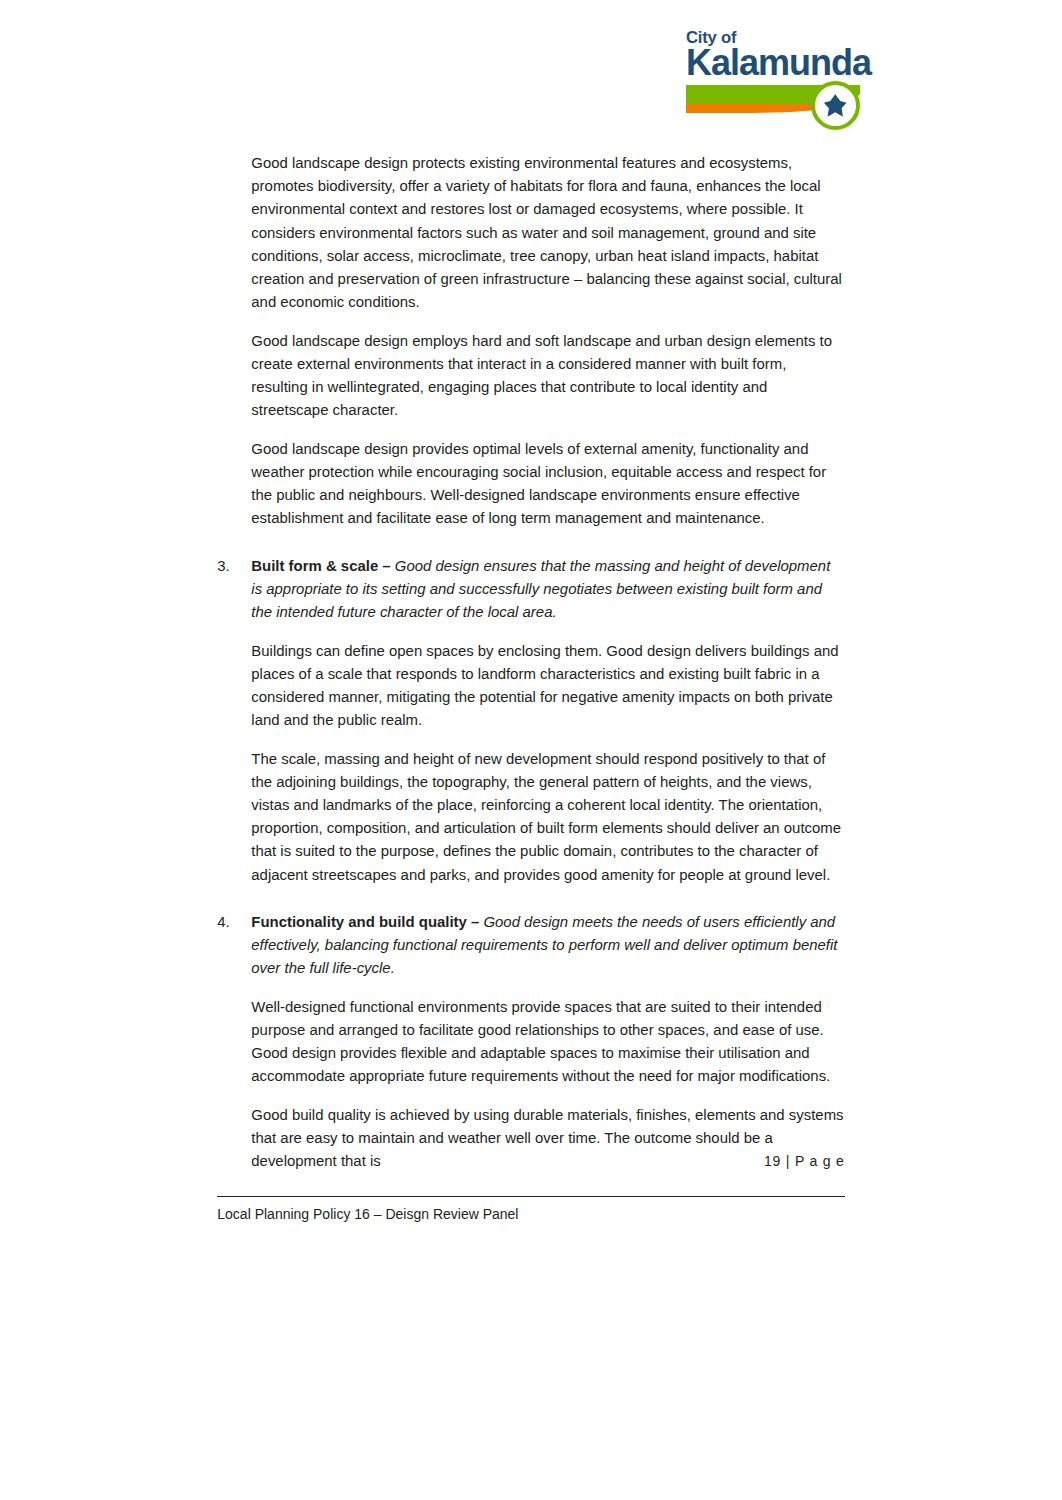City of
Kalamunda
Good landscape design protects existing environmental features and ecosystems, promotes biodiversity, offer a variety of habitats for flora and fauna, enhances the local environmental context and restores lost or damaged ecosystems, where possible. It considers environmental factors such as water and soil management, ground and site conditions, solar access, microclimate, tree canopy, urban heat island impacts, habitat creation and preservation of green infrastructure – balancing these against social, cultural and economic conditions.
Good landscape design employs hard and soft landscape and urban design elements to create external environments that interact in a considered manner with built form, resulting in wellintegrated, engaging places that contribute to local identity and streetscape character.
Good landscape design provides optimal levels of external amenity, functionality and weather protection while encouraging social inclusion, equitable access and respect for the public and neighbours. Well-designed landscape environments ensure effective establishment and facilitate ease of long term management and maintenance.
Built form & scale – Good design ensures that the massing and height of development is appropriate to its setting and successfully negotiates between existing built form and the intended future character of the local area.
Buildings can define open spaces by enclosing them. Good design delivers buildings and places of a scale that responds to landform characteristics and existing built fabric in a considered manner, mitigating the potential for negative amenity impacts on both private land and the public realm.
The scale, massing and height of new development should respond positively to that of the adjoining buildings, the topography, the general pattern of heights, and the views, vistas and landmarks of the place, reinforcing a coherent local identity. The orientation, proportion, composition, and articulation of built form elements should deliver an outcome that is suited to the purpose, defines the public domain, contributes to the character of adjacent streetscapes and parks, and provides good amenity for people at ground level.
Functionality and build quality – Good design meets the needs of users efficiently and effectively, balancing functional requirements to perform well and deliver optimum benefit over the full life-cycle.
Well-designed functional environments provide spaces that are suited to their intended purpose and arranged to facilitate good relationships to other spaces, and ease of use. Good design provides flexible and adaptable spaces to maximise their utilisation and accommodate appropriate future requirements without the need for major modifications.
Good build quality is achieved by using durable materials, finishes, elements and systems that are easy to maintain and weather well over time. The outcome should be a development that is
19 | P a g e
Local Planning Policy 16 – Deisgn Review Panel